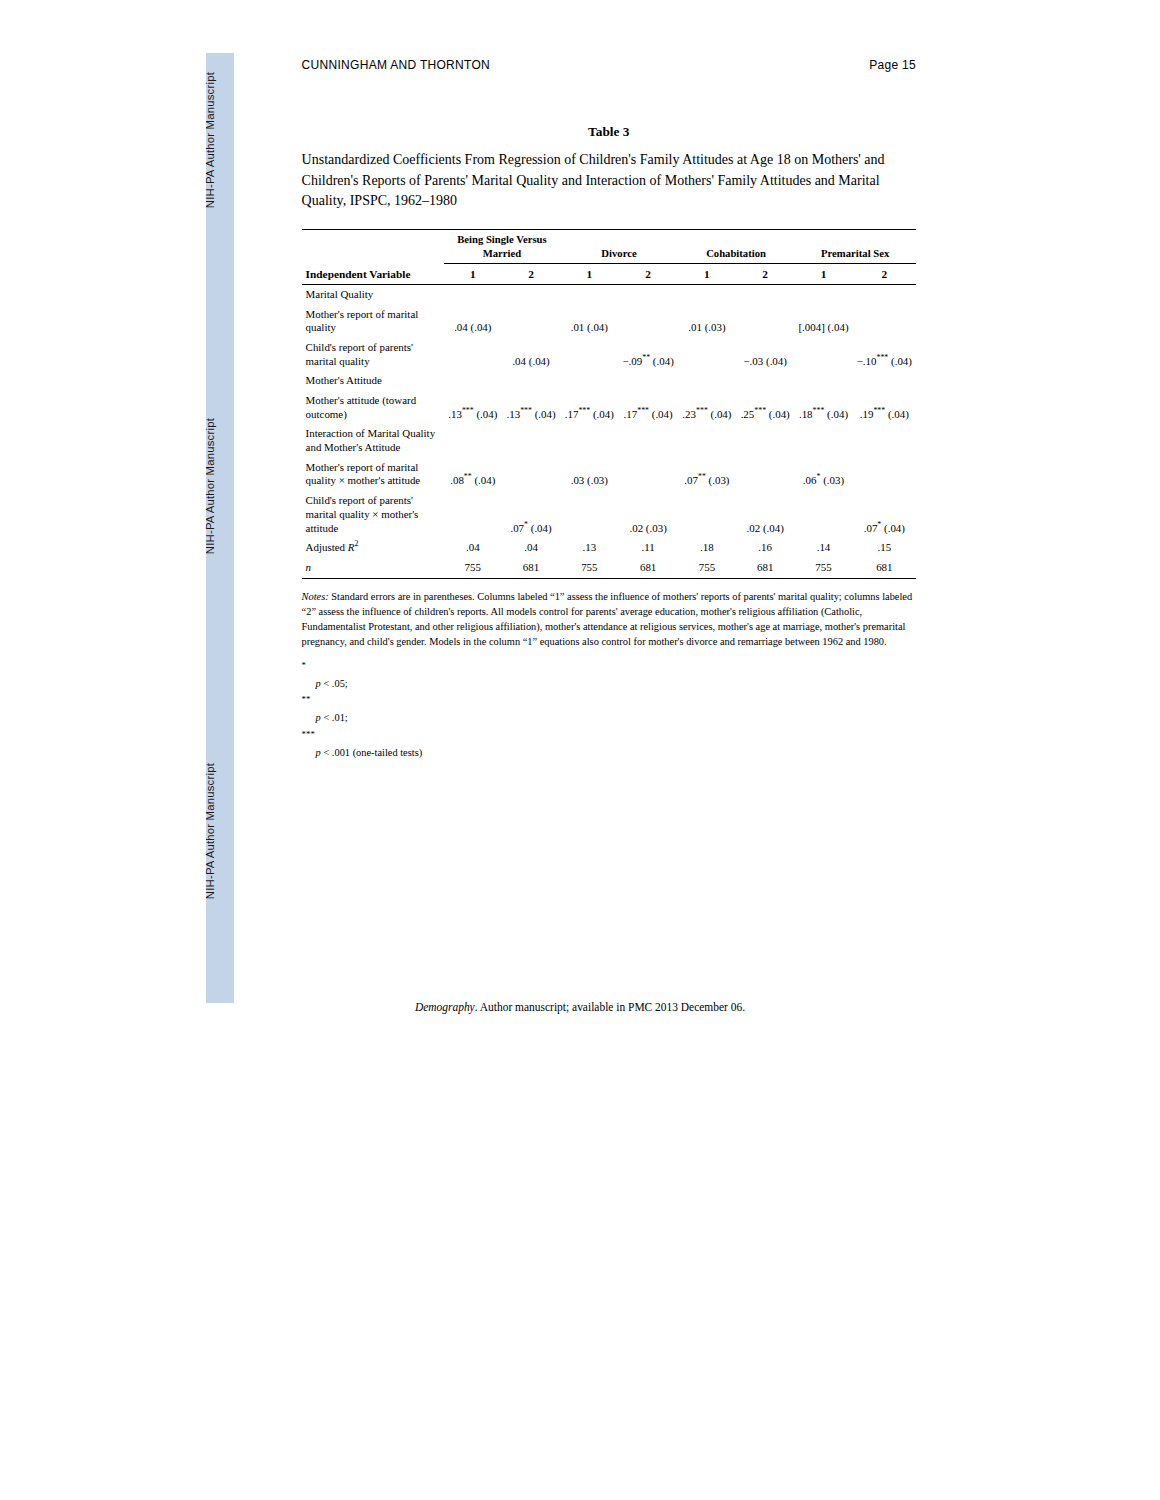NIH-PA Author Manuscript
NIH-PA Author Manuscript
NIH-PA Author Manuscript
Cunningham and Thornton
Page 15
Table 3
Unstandardized Coefficients From Regression of Children's Family Attitudes at Age 18 on Mothers' and Children's Reports of Parents' Marital Quality and Interaction of Mothers' Family Attitudes and Marital Quality, IPSPC, 1962–1980
| | Being Single Versus Married | Divorce | Cohabitation | Premarital Sex |
| --- | --- | --- | --- | --- |
| Independent Variable | 1 | 2 | 1 | 2 | 1 | 2 | 1 | 2 |
| Marital Quality | | | | | | | | |
| Mother's report of marital quality | .04 (.04) | | .01 (.04) | | .01 (.03) | | [.004] (.04) | |
| Child's report of parents' marital quality | | .04 (.04) | | −.09 ** (.04) | | −.03 (.04) | | −.10 *** (.04) |
| Mother's Attitude | | | | | | | | |
| Mother's attitude (toward outcome) | .13 *** (.04) | .13 *** (.04) | .17 *** (.04) | .17 *** (.04) | .23 *** (.04) | .25 *** (.04) | .18 *** (.04) | .19 *** (.04) |
| Interaction of Marital Quality and Mother's Attitude | | | | | | | | |
| Mother's report of marital quality × mother's attitude | .08 ** (.04) | | .03 (.03) | | .07 ** (.03) | | .06 * (.03) | |
| Child's report of parents' marital quality × mother's attitude | | .07 * (.04) | | .02 (.03) | | .02 (.04) | | .07 * (.04) |
| Adjusted R 2 | .04 | .04 | .13 | .11 | .18 | .16 | .14 | .15 |
| n | 755 | 681 | 755 | 681 | 755 | 681 | 755 | 681 |
Notes: Standard errors are in parentheses. Columns labeled “1” assess the influence of mothers' reports of parents' marital quality; columns labeled “2” assess the influence of children's reports. All models control for parents' average education, mother's religious affiliation (Catholic, Fundamentalist Protestant, and other religious affiliation), mother's attendance at religious services, mother's age at marriage, mother's premarital pregnancy, and child's gender. Models in the column “1” equations also control for mother's divorce and remarriage between 1962 and 1980.
*
p < .05;
**
p < .01;
***
p < .001 (one-tailed tests)
Demography. Author manuscript; available in PMC 2013 December 06.